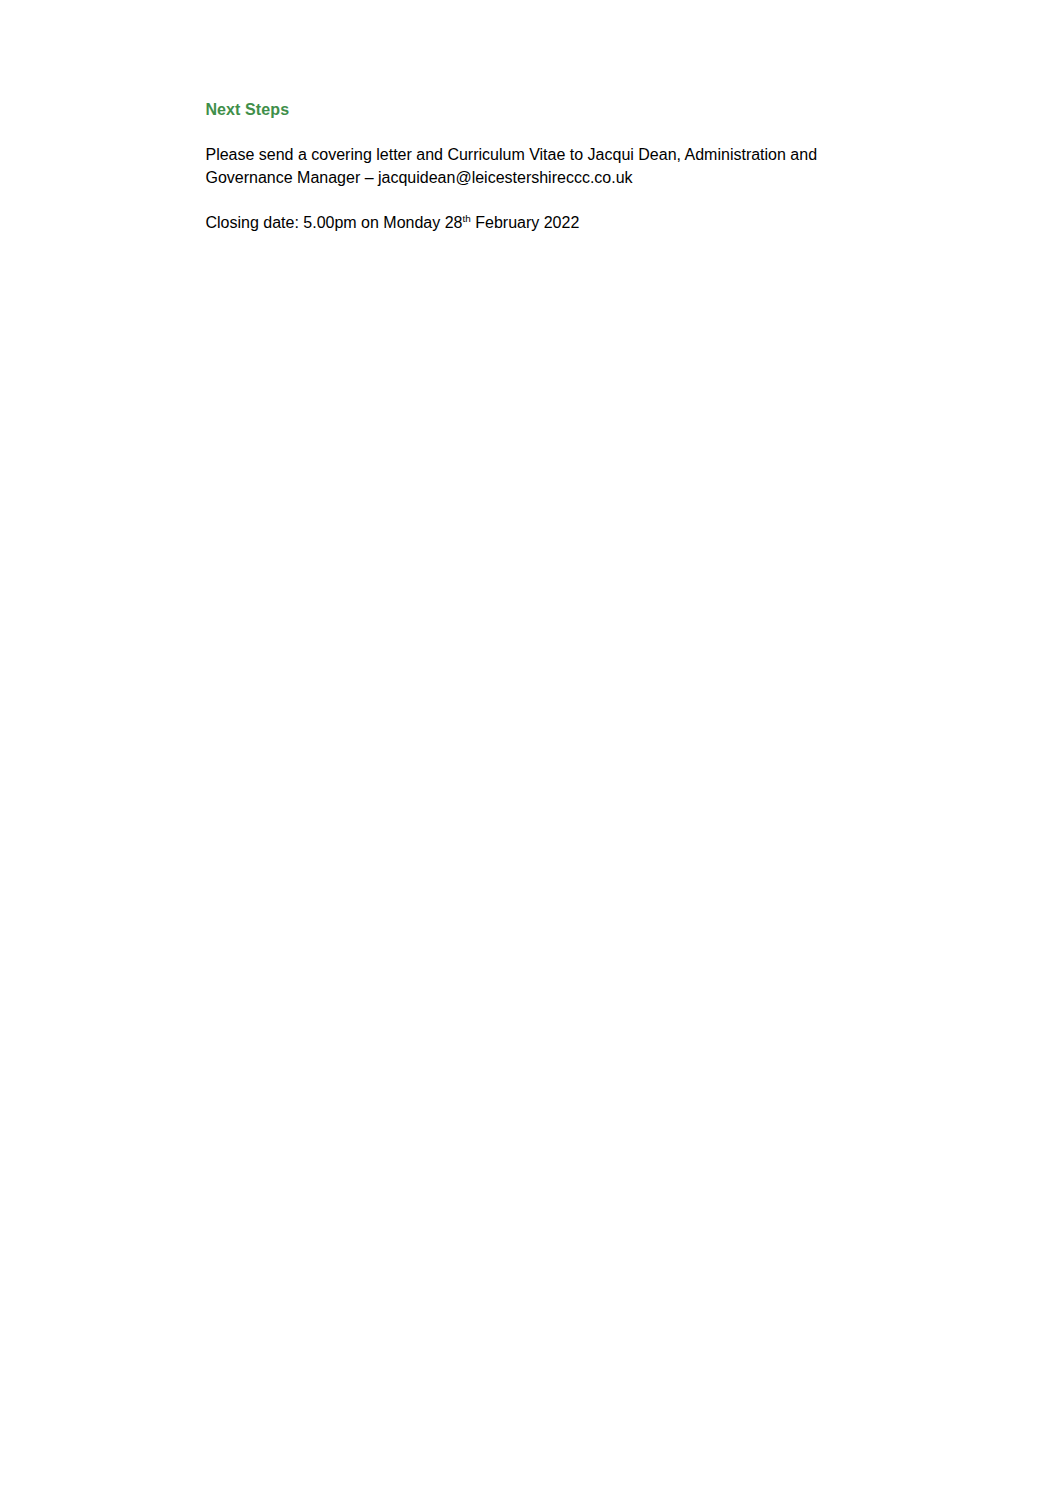Next Steps
Please send a covering letter and Curriculum Vitae to Jacqui Dean, Administration and Governance Manager – jacquidean@leicestershireccc.co.uk
Closing date: 5.00pm on Monday 28th February 2022